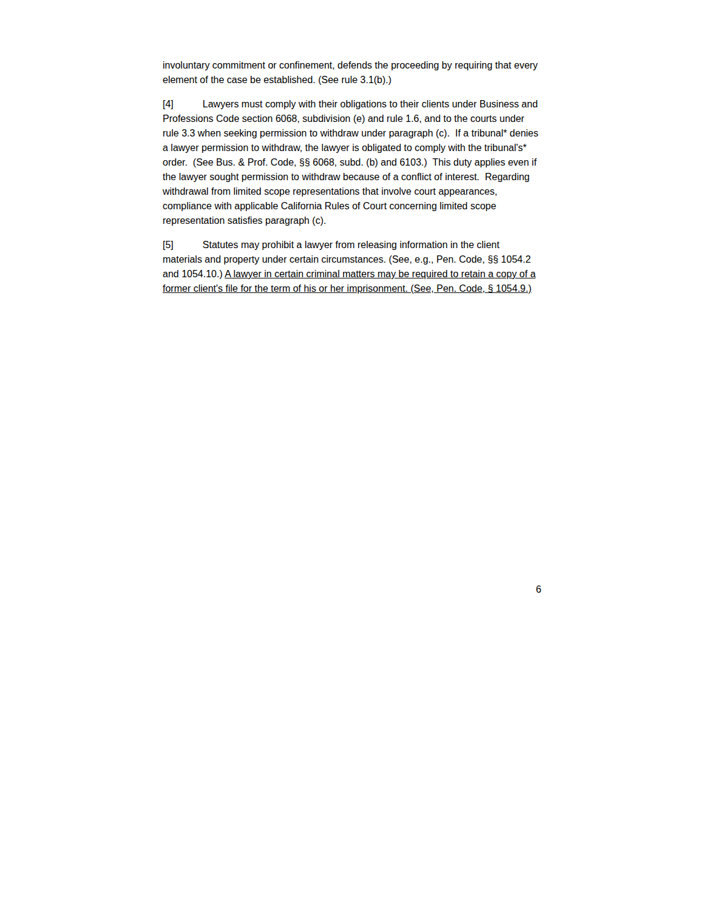involuntary commitment or confinement, defends the proceeding by requiring that every element of the case be established. (See rule 3.1(b).)
[4] Lawyers must comply with their obligations to their clients under Business and Professions Code section 6068, subdivision (e) and rule 1.6, and to the courts under rule 3.3 when seeking permission to withdraw under paragraph (c). If a tribunal* denies a lawyer permission to withdraw, the lawyer is obligated to comply with the tribunal's* order. (See Bus. & Prof. Code, §§ 6068, subd. (b) and 6103.) This duty applies even if the lawyer sought permission to withdraw because of a conflict of interest. Regarding withdrawal from limited scope representations that involve court appearances, compliance with applicable California Rules of Court concerning limited scope representation satisfies paragraph (c).
[5] Statutes may prohibit a lawyer from releasing information in the client materials and property under certain circumstances. (See, e.g., Pen. Code, §§ 1054.2 and 1054.10.) A lawyer in certain criminal matters may be required to retain a copy of a former client's file for the term of his or her imprisonment. (See, Pen. Code, § 1054.9.)
6